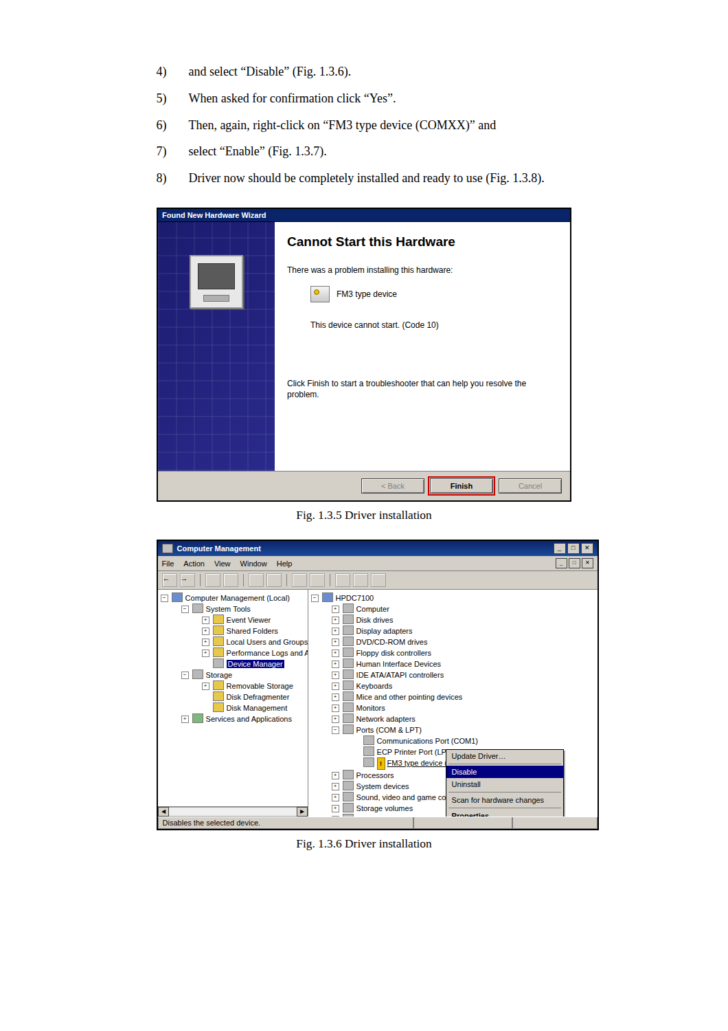4) and select “Disable” (Fig. 1.3.6).
5) When asked for confirmation click “Yes”.
6) Then, again, right-click on “FM3 type device (COMXX)” and
7) select “Enable” (Fig. 1.3.7).
8) Driver now should be completely installed and ready to use (Fig. 1.3.8).
Found New Hardware Wizard
Cannot Start this Hardware
There was a problem installing this hardware:
FM3 type device
This device cannot start. (Code 10)
Click Finish to start a troubleshooter that can help you resolve the problem.
< Back
Finish
Cancel
Fig. 1.3.5 Driver installation
Computer Management
_□✕
File Action View Window Help
_□✕
←
→
− Computer Management (Local)
− System Tools
+ Event Viewer
+ Shared Folders
+ Local Users and Groups
+ Performance Logs and Alerts
Device Manager
− Storage
+ Removable Storage
Disk Defragmenter
Disk Management
+ Services and Applications
◀
▶
− HPDC7100
+ Computer
+ Disk drives
+ Display adapters
+ DVD/CD-ROM drives
+ Floppy disk controllers
+ Human Interface Devices
+ IDE ATA/ATAPI controllers
+ Keyboards
+ Mice and other pointing devices
+ Monitors
+ Network adapters
− Ports (COM & LPT)
Communications Port (COM1)
ECP Printer Port (LPT1)
FM3 type device (COM3)
+ Processors
+ System devices
+ Sound, video and game controllers
+ Storage volumes
+ Universal Serial Bus controllers
Update Driver…
Disable
Uninstall
Scan for hardware changes
Properties
Disables the selected device.
Fig. 1.3.6 Driver installation